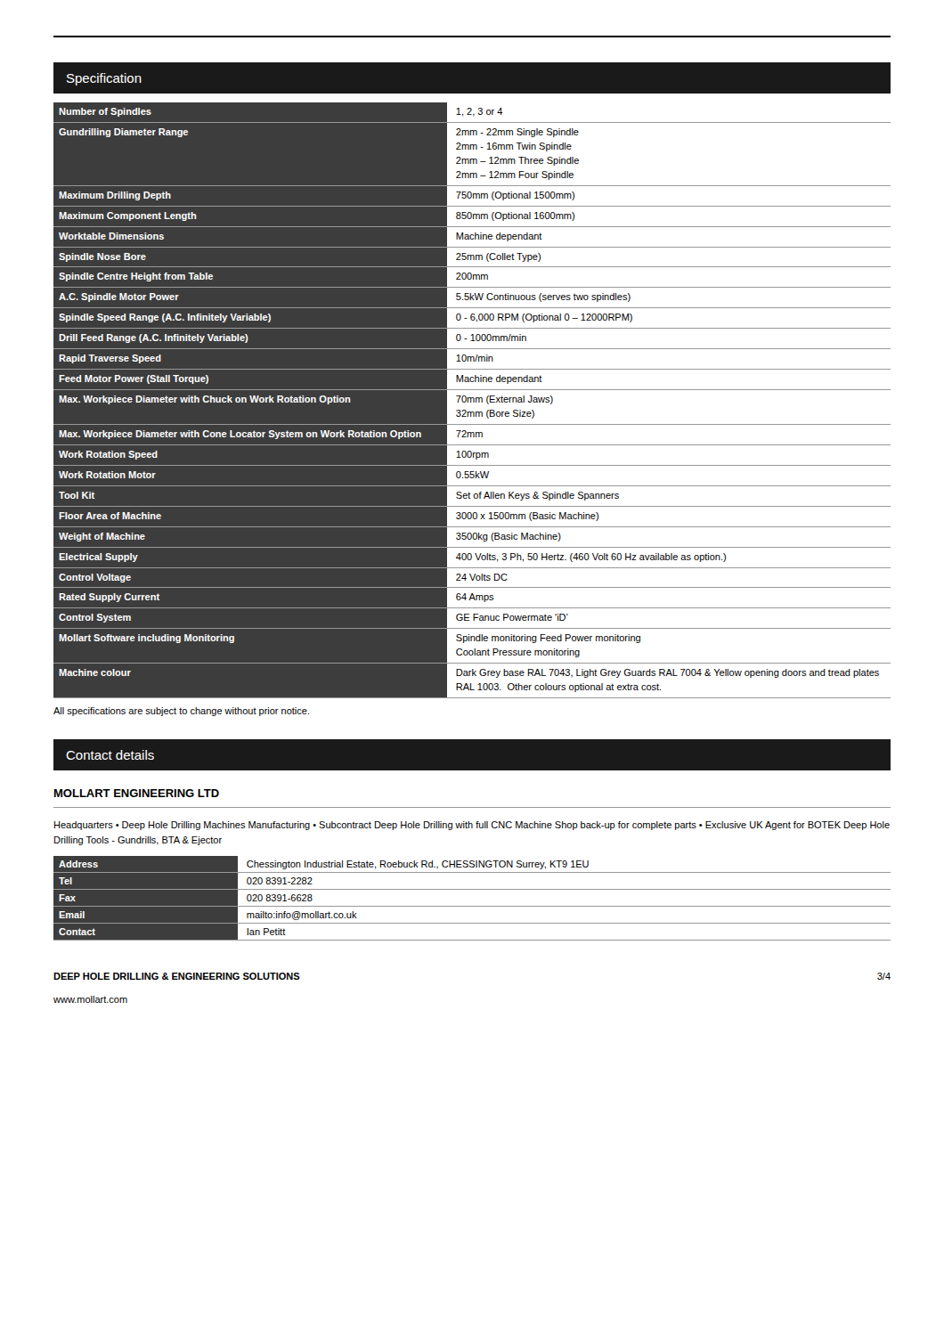Specification
| Number of Spindles | 1, 2, 3 or 4 |
| Gundrilling Diameter Range | 2mm - 22mm Single Spindle 2mm - 16mm Twin Spindle 2mm – 12mm Three Spindle 2mm – 12mm Four Spindle |
| Maximum Drilling Depth | 750mm (Optional 1500mm) |
| Maximum Component Length | 850mm (Optional 1600mm) |
| Worktable Dimensions | Machine dependant |
| Spindle Nose Bore | 25mm (Collet Type) |
| Spindle Centre Height from Table | 200mm |
| A.C. Spindle Motor Power | 5.5kW Continuous (serves two spindles) |
| Spindle Speed Range (A.C. Infinitely Variable) | 0 - 6,000 RPM (Optional 0 – 12000RPM) |
| Drill Feed Range (A.C. Infinitely Variable) | 0 - 1000mm/min |
| Rapid Traverse Speed | 10m/min |
| Feed Motor Power (Stall Torque) | Machine dependant |
| Max. Workpiece Diameter with Chuck on Work Rotation Option | 70mm (External Jaws) 32mm (Bore Size) |
| Max. Workpiece Diameter with Cone Locator System on Work Rotation Option | 72mm |
| Work Rotation Speed | 100rpm |
| Work Rotation Motor | 0.55kW |
| Tool Kit | Set of Allen Keys & Spindle Spanners |
| Floor Area of Machine | 3000 x 1500mm (Basic Machine) |
| Weight of Machine | 3500kg (Basic Machine) |
| Electrical Supply | 400 Volts, 3 Ph, 50 Hertz. (460 Volt 60 Hz available as option.) |
| Control Voltage | 24 Volts DC |
| Rated Supply Current | 64 Amps |
| Control System | GE Fanuc Powermate 'iD’ |
| Mollart Software including Monitoring | Spindle monitoring Feed Power monitoring Coolant Pressure monitoring |
| Machine colour | Dark Grey base RAL 7043, Light Grey Guards RAL 7004 & Yellow opening doors and tread plates RAL 1003. Other colours optional at extra cost. |
All specifications are subject to change without prior notice.
Contact details
MOLLART ENGINEERING LTD
Headquarters • Deep Hole Drilling Machines Manufacturing • Subcontract Deep Hole Drilling with full CNC Machine Shop back-up for complete parts • Exclusive UK Agent for BOTEK Deep Hole Drilling Tools - Gundrills, BTA & Ejector
| Address | Chessington Industrial Estate, Roebuck Rd., CHESSINGTON Surrey, KT9 1EU |
| Tel | 020 8391-2282 |
| Fax | 020 8391-6628 |
| Email | mailto:info@mollart.co.uk |
| Contact | Ian Petitt |
DEEP HOLE DRILLING & ENGINEERING SOLUTIONS 3/4
www.mollart.com